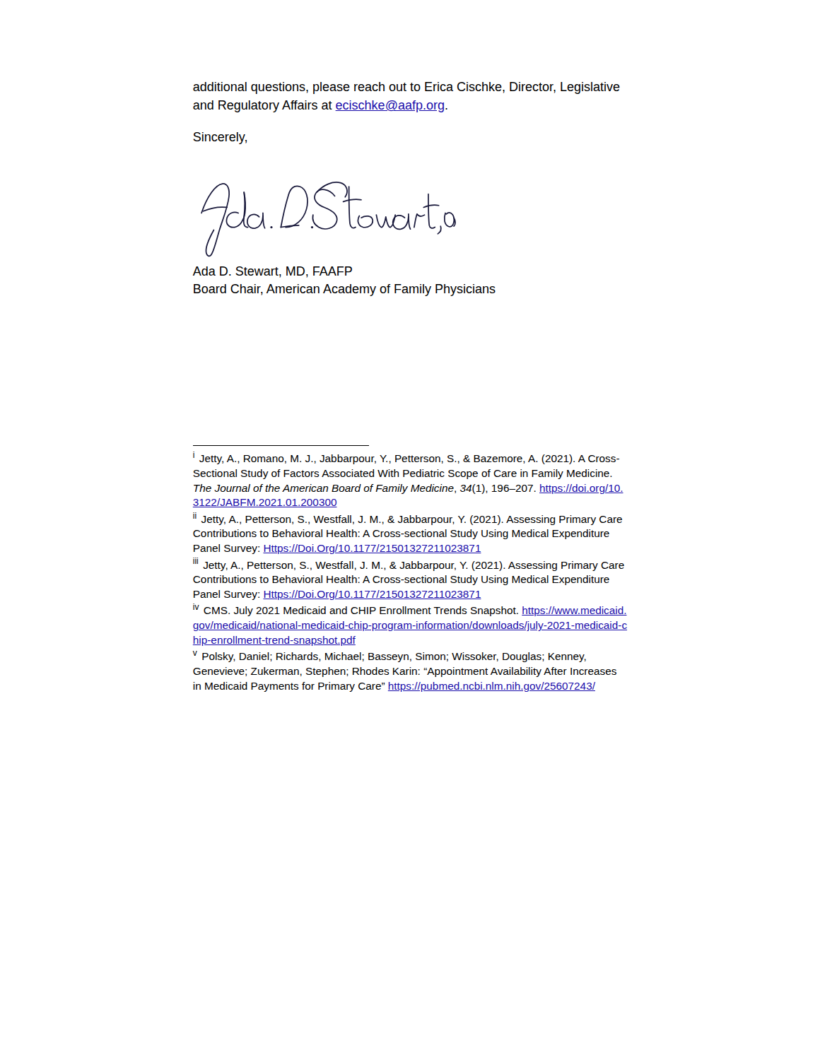additional questions, please reach out to Erica Cischke, Director, Legislative and Regulatory Affairs at ecischke@aafp.org.
Sincerely,
Ada D. Stewart, MD, FAAFP
Board Chair, American Academy of Family Physicians
i Jetty, A., Romano, M. J., Jabbarpour, Y., Petterson, S., & Bazemore, A. (2021). A Cross-Sectional Study of Factors Associated With Pediatric Scope of Care in Family Medicine. The Journal of the American Board of Family Medicine, 34(1), 196–207. https://doi.org/10.3122/JABFM.2021.01.200300
ii Jetty, A., Petterson, S., Westfall, J. M., & Jabbarpour, Y. (2021). Assessing Primary Care Contributions to Behavioral Health: A Cross-sectional Study Using Medical Expenditure Panel Survey: Https://Doi.Org/10.1177/21501327211023871
iii Jetty, A., Petterson, S., Westfall, J. M., & Jabbarpour, Y. (2021). Assessing Primary Care Contributions to Behavioral Health: A Cross-sectional Study Using Medical Expenditure Panel Survey: Https://Doi.Org/10.1177/21501327211023871
iv CMS. July 2021 Medicaid and CHIP Enrollment Trends Snapshot. https://www.medicaid.gov/medicaid/national-medicaid-chip-program-information/downloads/july-2021-medicaid-chip-enrollment-trend-snapshot.pdf
v Polsky, Daniel; Richards, Michael; Basseyn, Simon; Wissoker, Douglas; Kenney, Genevieve; Zukerman, Stephen; Rhodes Karin: “Appointment Availability After Increases in Medicaid Payments for Primary Care” https://pubmed.ncbi.nlm.nih.gov/25607243/